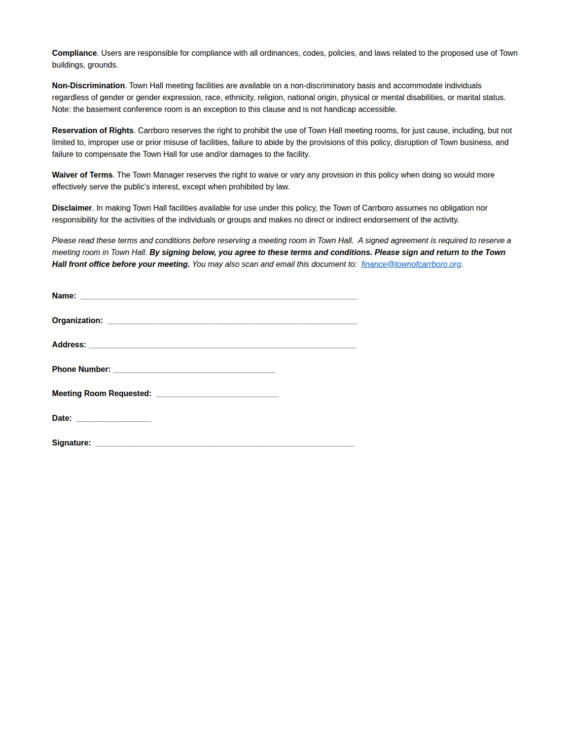Compliance. Users are responsible for compliance with all ordinances, codes, policies, and laws related to the proposed use of Town buildings, grounds.
Non-Discrimination. Town Hall meeting facilities are available on a non-discriminatory basis and accommodate individuals regardless of gender or gender expression, race, ethnicity, religion, national origin, physical or mental disabilities, or marital status. Note: the basement conference room is an exception to this clause and is not handicap accessible.
Reservation of Rights. Carrboro reserves the right to prohibit the use of Town Hall meeting rooms, for just cause, including, but not limited to, improper use or prior misuse of facilities, failure to abide by the provisions of this policy, disruption of Town business, and failure to compensate the Town Hall for use and/or damages to the facility.
Waiver of Terms. The Town Manager reserves the right to waive or vary any provision in this policy when doing so would more effectively serve the public's interest, except when prohibited by law.
Disclaimer. In making Town Hall facilities available for use under this policy, the Town of Carrboro assumes no obligation nor responsibility for the activities of the individuals or groups and makes no direct or indirect endorsement of the activity.
Please read these terms and conditions before reserving a meeting room in Town Hall. A signed agreement is required to reserve a meeting room in Town Hall. By signing below, you agree to these terms and conditions. Please sign and return to the Town Hall front office before your meeting. You may also scan and email this document to: finance@townofcarrboro.org.
Name: _______________________________________________________________
Organization: _________________________________________________________
Address: _____________________________________________________________
Phone Number: _____________________________________
Meeting Room Requested: ____________________________
Date: _________________
Signature: ___________________________________________________________